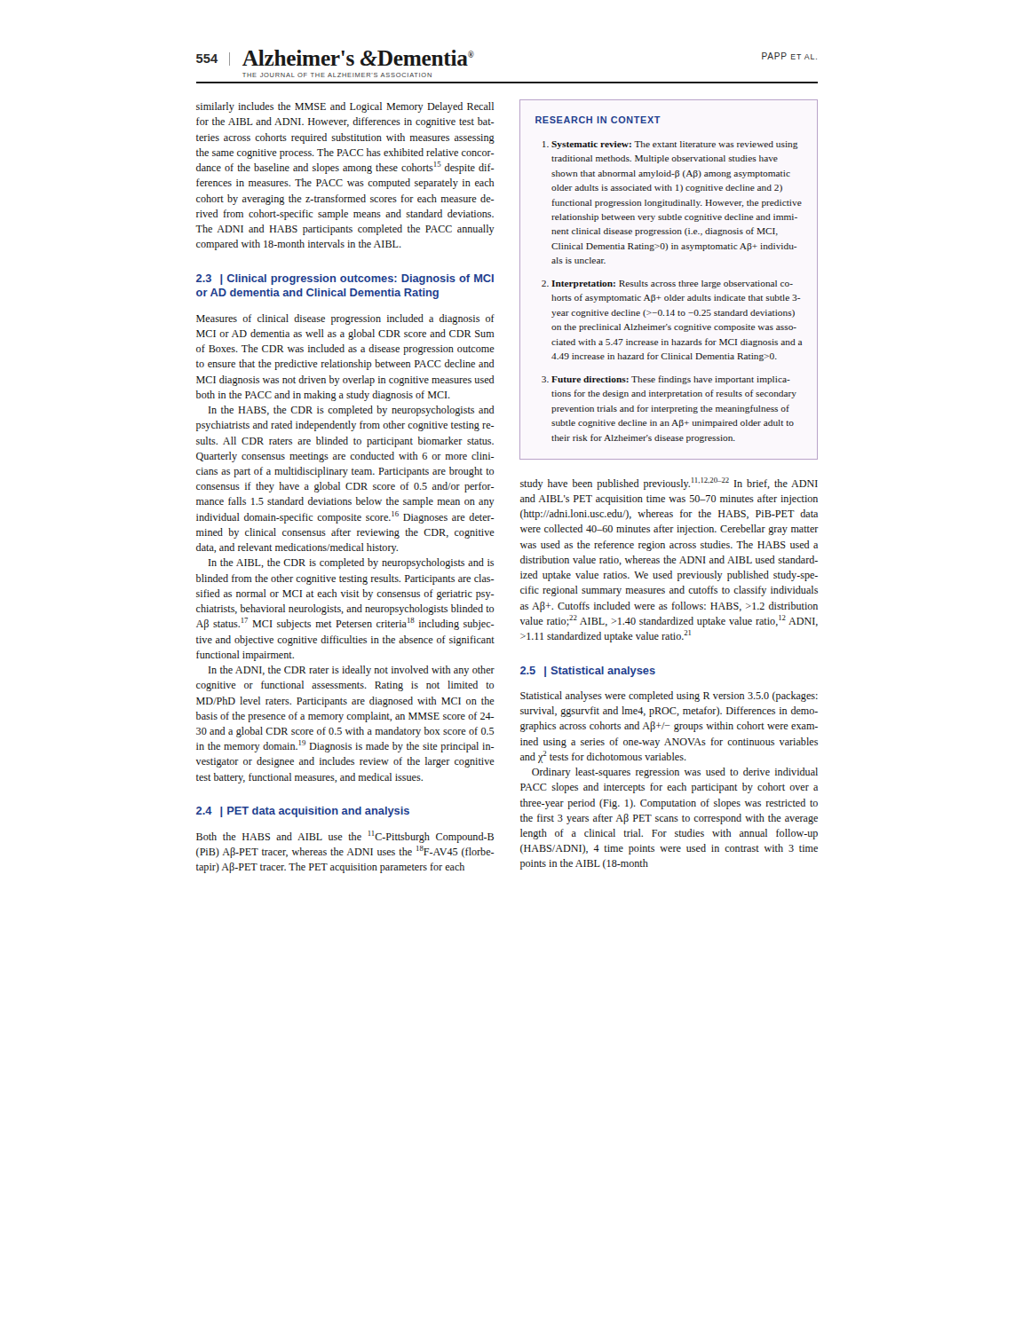554
Alzheimer's &Dementia®
The Journal of the Alzheimer's Association
Papp et al.
similarly includes the MMSE and Logical Memory Delayed Recall for the AIBL and ADNI. However, differences in cognitive test batteries across cohorts required substitution with measures assessing the same cognitive process. The PACC has exhibited relative concordance of the baseline and slopes among these cohorts15 despite differences in measures. The PACC was computed separately in each cohort by averaging the z-transformed scores for each measure derived from cohort-specific sample means and standard deviations. The ADNI and HABS participants completed the PACC annually compared with 18-month intervals in the AIBL.
2.3|Clinical progression outcomes: Diagnosis of MCI or AD dementia and Clinical Dementia Rating
Measures of clinical disease progression included a diagnosis of MCI or AD dementia as well as a global CDR score and CDR Sum of Boxes. The CDR was included as a disease progression outcome to ensure that the predictive relationship between PACC decline and MCI diagnosis was not driven by overlap in cognitive measures used both in the PACC and in making a study diagnosis of MCI.
In the HABS, the CDR is completed by neuropsychologists and psychiatrists and rated independently from other cognitive testing results. All CDR raters are blinded to participant biomarker status. Quarterly consensus meetings are conducted with 6 or more clinicians as part of a multidisciplinary team. Participants are brought to consensus if they have a global CDR score of 0.5 and/or performance falls 1.5 standard deviations below the sample mean on any individual domain-specific composite score.16 Diagnoses are determined by clinical consensus after reviewing the CDR, cognitive data, and relevant medications/medical history.
In the AIBL, the CDR is completed by neuropsychologists and is blinded from the other cognitive testing results. Participants are classified as normal or MCI at each visit by consensus of geriatric psychiatrists, behavioral neurologists, and neuropsychologists blinded to Aβ status.17 MCI subjects met Petersen criteria18 including subjective and objective cognitive difficulties in the absence of significant functional impairment.
In the ADNI, the CDR rater is ideally not involved with any other cognitive or functional assessments. Rating is not limited to MD/PhD level raters. Participants are diagnosed with MCI on the basis of the presence of a memory complaint, an MMSE score of 24-30 and a global CDR score of 0.5 with a mandatory box score of 0.5 in the memory domain.19 Diagnosis is made by the site principal investigator or designee and includes review of the larger cognitive test battery, functional measures, and medical issues.
2.4|PET data acquisition and analysis
Both the HABS and AIBL use the 11C-Pittsburgh Compound-B (PiB) Aβ-PET tracer, whereas the ADNI uses the 18F-AV45 (florbetapir) Aβ-PET tracer. The PET acquisition parameters for each
Research in context
Systematic review: The extant literature was reviewed using traditional methods. Multiple observational studies have shown that abnormal amyloid-β (Aβ) among asymptomatic older adults is associated with 1) cognitive decline and 2) functional progression longitudinally. However, the predictive relationship between very subtle cognitive decline and imminent clinical disease progression (i.e., diagnosis of MCI, Clinical Dementia Rating>0) in asymptomatic Aβ+ individuals is unclear.
Interpretation: Results across three large observational cohorts of asymptomatic Aβ+ older adults indicate that subtle 3-year cognitive decline (>−0.14 to −0.25 standard deviations) on the preclinical Alzheimer's cognitive composite was associated with a 5.47 increase in hazards for MCI diagnosis and a 4.49 increase in hazard for Clinical Dementia Rating>0.
Future directions: These findings have important implications for the design and interpretation of results of secondary prevention trials and for interpreting the meaningfulness of subtle cognitive decline in an Aβ+ unimpaired older adult to their risk for Alzheimer's disease progression.
study have been published previously.11,12,20–22 In brief, the ADNI and AIBL's PET acquisition time was 50–70 minutes after injection (http://adni.loni.usc.edu/), whereas for the HABS, PiB-PET data were collected 40–60 minutes after injection. Cerebellar gray matter was used as the reference region across studies. The HABS used a distribution value ratio, whereas the ADNI and AIBL used standardized uptake value ratios. We used previously published study-specific regional summary measures and cutoffs to classify individuals as Aβ+. Cutoffs included were as follows: HABS, >1.2 distribution value ratio;22 AIBL, >1.40 standardized uptake value ratio,12 ADNI, >1.11 standardized uptake value ratio.21
2.5|Statistical analyses
Statistical analyses were completed using R version 3.5.0 (packages: survival, ggsurvfit and lme4, pROC, metafor). Differences in demographics across cohorts and Aβ+/− groups within cohort were examined using a series of one-way ANOVAs for continuous variables and χ2 tests for dichotomous variables.
Ordinary least-squares regression was used to derive individual PACC slopes and intercepts for each participant by cohort over a three-year period (Fig. 1). Computation of slopes was restricted to the first 3 years after Aβ PET scans to correspond with the average length of a clinical trial. For studies with annual follow-up (HABS/ADNI), 4 time points were used in contrast with 3 time points in the AIBL (18-month